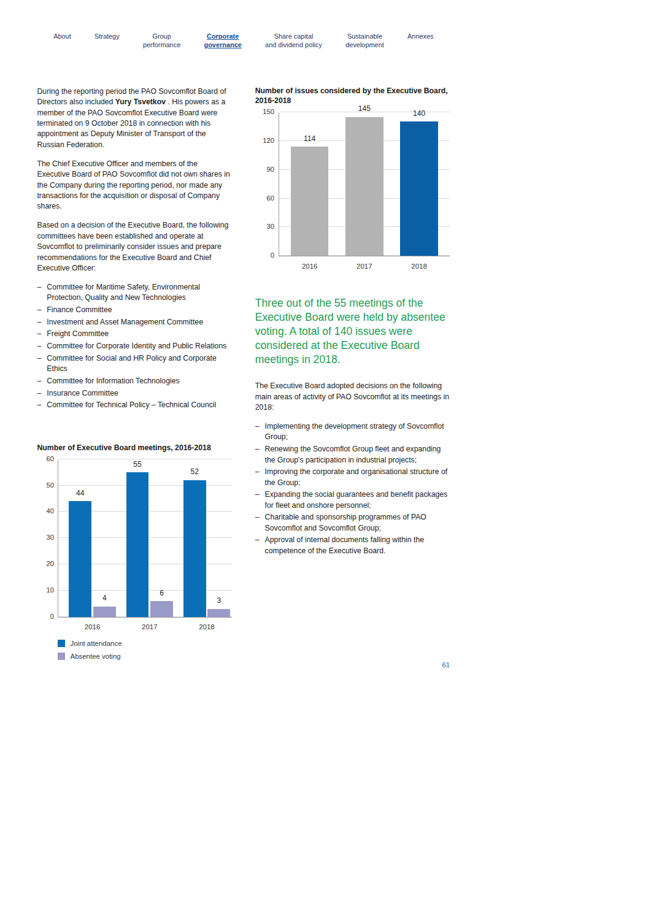About Strategy Group
performance Corporate
governance Share capital
and dividend policy Sustainable
development Annexes
During the reporting period the PAO Sovcomflot Board of Directors also included Yury Tsvetkov . His powers as a member of the PAO Sovcomflot Executive Board were terminated on 9 October 2018 in connection with his appointment as Deputy Minister of Transport of the Russian Federation.
The Chief Executive Officer and members of the Executive Board of PAO Sovcomflot did not own shares in the Company during the reporting period, nor made any transactions for the acquisition or disposal of Company shares.
Based on a decision of the Executive Board, the following committees have been established and operate at Sovcomflot to preliminarily consider issues and prepare recommendations for the Executive Board and Chief Executive Officer:
Committee for Maritime Safety, Environmental Protection, Quality and New Technologies
Finance Committee
Investment and Asset Management Committee
Freight Committee
Committee for Corporate Identity and Public Relations
Committee for Social and HR Policy and Corporate Ethics
Committee for Information Technologies
Insurance Committee
Committee for Technical Policy – Technical Council
Number of Executive Board meetings, 2016-2018
0
10
20
30
40
50
60
44
4
2016
55
6
2017
52
3
2018
Joint attendance
Absentee voting
Number of issues considered by the Executive Board,
2016-2018
0
30
60
90
120
150
114
2016
145
2017
140
2018
Three out of the 55 meetings of the Executive Board were held by absentee voting. A total of 140 issues were considered at the Executive Board meetings in 2018.
The Executive Board adopted decisions on the following main areas of activity of PAO Sovcomflot at its meetings in 2018:
Implementing the development strategy of Sovcomflot Group;
Renewing the Sovcomflot Group fleet and expanding the Group's participation in industrial projects;
Improving the corporate and organisational structure of the Group;
Expanding the social guarantees and benefit packages for fleet and onshore personnel;
Charitable and sponsorship programmes of PAO Sovcomflot and Sovcomflot Group;
Approval of internal documents falling within the competence of the Executive Board.
61